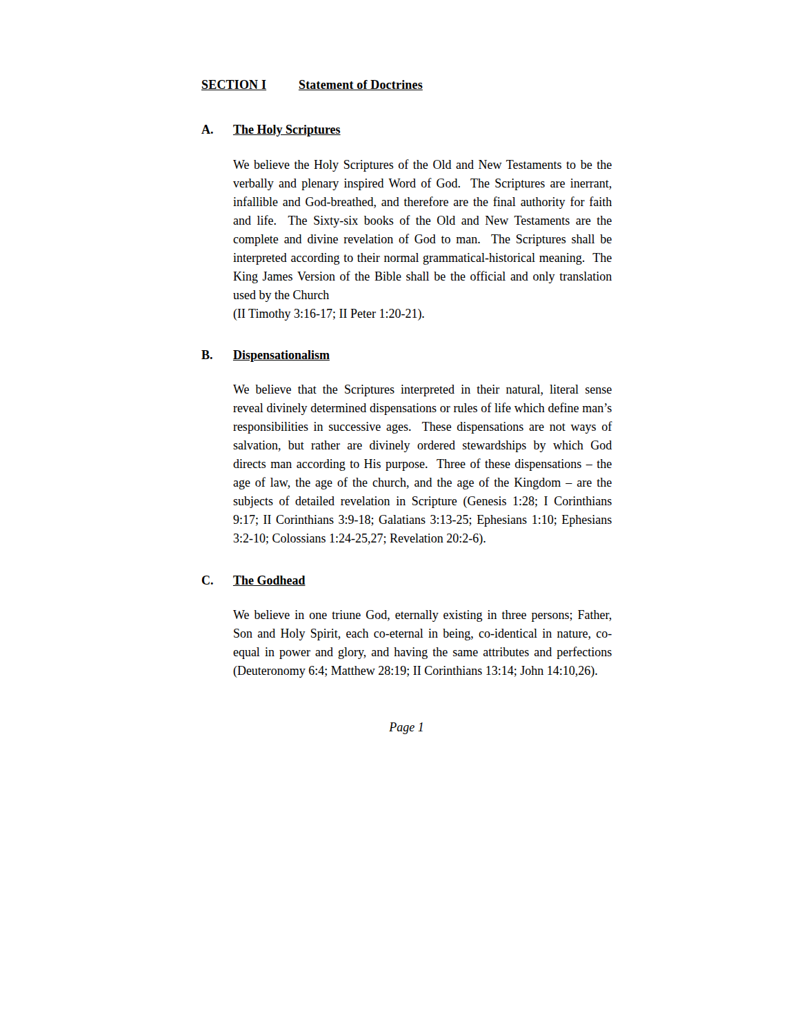SECTION I Statement of Doctrines
A. The Holy Scriptures
We believe the Holy Scriptures of the Old and New Testaments to be the verbally and plenary inspired Word of God. The Scriptures are inerrant, infallible and God-breathed, and therefore are the final authority for faith and life. The Sixty-six books of the Old and New Testaments are the complete and divine revelation of God to man. The Scriptures shall be interpreted according to their normal grammatical-historical meaning. The King James Version of the Bible shall be the official and only translation used by the Church
(II Timothy 3:16-17; II Peter 1:20-21).
B. Dispensationalism
We believe that the Scriptures interpreted in their natural, literal sense reveal divinely determined dispensations or rules of life which define man’s responsibilities in successive ages. These dispensations are not ways of salvation, but rather are divinely ordered stewardships by which God directs man according to His purpose. Three of these dispensations – the age of law, the age of the church, and the age of the Kingdom – are the subjects of detailed revelation in Scripture (Genesis 1:28; I Corinthians 9:17; II Corinthians 3:9-18; Galatians 3:13-25; Ephesians 1:10; Ephesians 3:2-10; Colossians 1:24-25,27; Revelation 20:2-6).
C. The Godhead
We believe in one triune God, eternally existing in three persons; Father, Son and Holy Spirit, each co-eternal in being, co-identical in nature, co-equal in power and glory, and having the same attributes and perfections (Deuteronomy 6:4; Matthew 28:19; II Corinthians 13:14; John 14:10,26).
Page 1